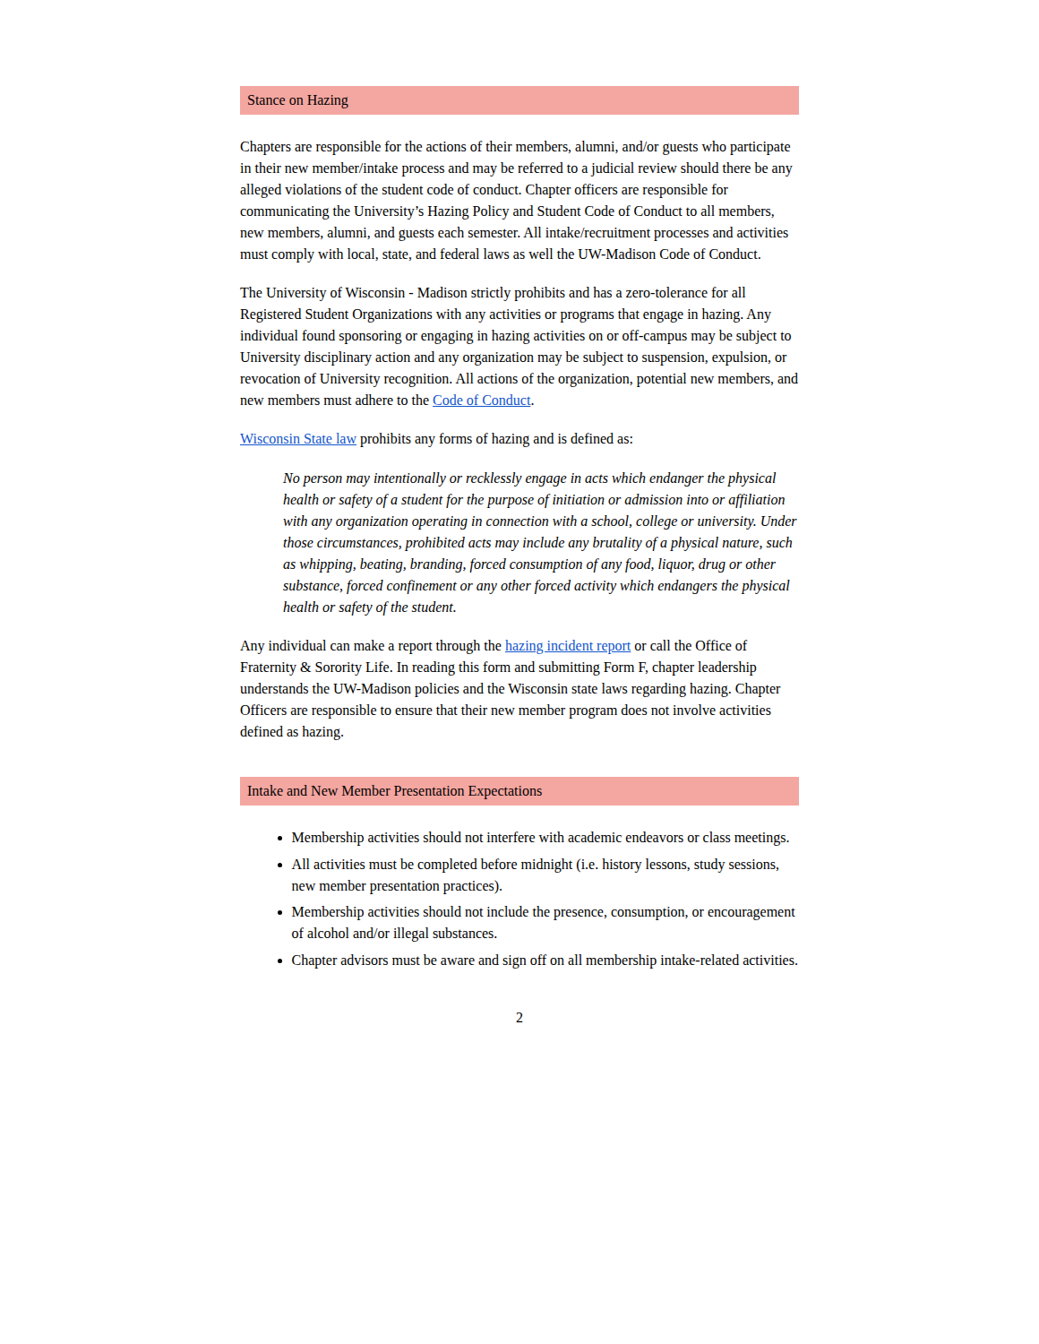Stance on Hazing
Chapters are responsible for the actions of their members, alumni, and/or guests who participate in their new member/intake process and may be referred to a judicial review should there be any alleged violations of the student code of conduct. Chapter officers are responsible for communicating the University’s Hazing Policy and Student Code of Conduct to all members, new members, alumni, and guests each semester. All intake/recruitment processes and activities must comply with local, state, and federal laws as well the UW-Madison Code of Conduct.
The University of Wisconsin - Madison strictly prohibits and has a zero-tolerance for all Registered Student Organizations with any activities or programs that engage in hazing. Any individual found sponsoring or engaging in hazing activities on or off-campus may be subject to University disciplinary action and any organization may be subject to suspension, expulsion, or revocation of University recognition. All actions of the organization, potential new members, and new members must adhere to the Code of Conduct.
Wisconsin State law prohibits any forms of hazing and is defined as:
No person may intentionally or recklessly engage in acts which endanger the physical health or safety of a student for the purpose of initiation or admission into or affiliation with any organization operating in connection with a school, college or university. Under those circumstances, prohibited acts may include any brutality of a physical nature, such as whipping, beating, branding, forced consumption of any food, liquor, drug or other substance, forced confinement or any other forced activity which endangers the physical health or safety of the student.
Any individual can make a report through the hazing incident report or call the Office of Fraternity & Sorority Life. In reading this form and submitting Form F, chapter leadership understands the UW-Madison policies and the Wisconsin state laws regarding hazing. Chapter Officers are responsible to ensure that their new member program does not involve activities defined as hazing.
Intake and New Member Presentation Expectations
Membership activities should not interfere with academic endeavors or class meetings.
All activities must be completed before midnight (i.e. history lessons, study sessions, new member presentation practices).
Membership activities should not include the presence, consumption, or encouragement of alcohol and/or illegal substances.
Chapter advisors must be aware and sign off on all membership intake-related activities.
2